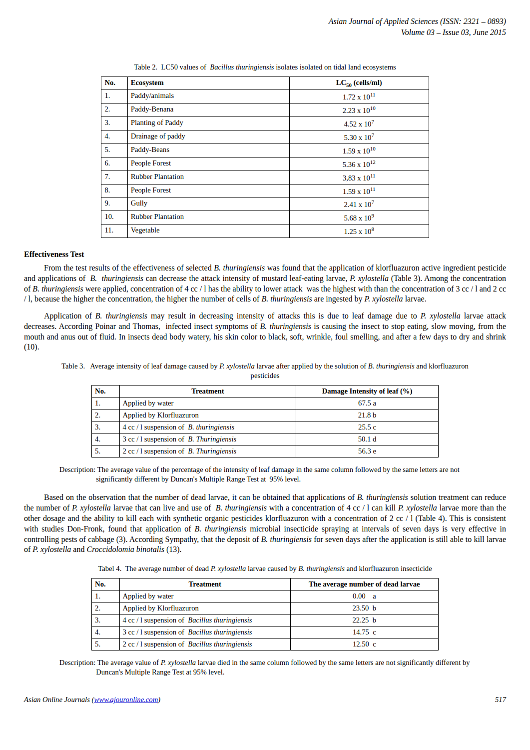Asian Journal of Applied Sciences (ISSN: 2321 – 0893)
Volume 03 – Issue 03, June 2015
Table 2. LC50 values of Bacillus thuringiensis isolates isolated on tidal land ecosystems
| No. | Ecosystem | LC 50 (cells/ml) |
| --- | --- | --- |
| 1. | Paddy/animals | 1.72 x 10 11 |
| 2. | Paddy-Benana | 2.23 x 10 10 |
| 3. | Planting of Paddy | 4.52 x 10 7 |
| 4. | Drainage of paddy | 5.30 x 10 7 |
| 5. | Paddy-Beans | 1.59 x 10 10 |
| 6. | People Forest | 5.36 x 10 12 |
| 7. | Rubber Plantation | 3,83 x 10 11 |
| 8. | People Forest | 1.59 x 10 11 |
| 9. | Gully | 2.41 x 10 7 |
| 10. | Rubber Plantation | 5.68 x 10 9 |
| 11. | Vegetable | 1.25 x 10 8 |
Effectiveness Test
From the test results of the effectiveness of selected B. thuringiensis was found that the application of klorfluazuron active ingredient pesticide and applications of B. thuringiensis can decrease the attack intensity of mustard leaf-eating larvae, P. xylostella (Table 3). Among the concentration of B. thuringiensis were applied, concentration of 4 cc / l has the ability to lower attack was the highest with than the concentration of 3 cc / l and 2 cc / l, because the higher the concentration, the higher the number of cells of B. thuringiensis are ingested by P. xylostella larvae.
Application of B. thuringiensis may result in decreasing intensity of attacks this is due to leaf damage due to P. xylostella larvae attack decreases. According Poinar and Thomas, infected insect symptoms of B. thuringiensis is causing the insect to stop eating, slow moving, from the mouth and anus out of fluid. In insects dead body watery, his skin color to black, soft, wrinkle, foul smelling, and after a few days to dry and shrink (10).
Table 3. Average intensity of leaf damage caused by P. xylostella larvae after applied by the solution of B. thuringiensis and klorfluazuron pesticides
| No. | Treatment | Damage Intensity of leaf (%) |
| --- | --- | --- |
| 1. | Applied by water | 67.5 a |
| 2. | Applied by Klorfluazuron | 21.8 b |
| 3. | 4 cc / l suspension of B. thuringiensis | 25.5 c |
| 4. | 3 cc / l suspension of B. Thuringiensis | 50.1 d |
| 5. | 2 cc / l suspension of B. Thuringiensis | 56.3 e |
Description: The average value of the percentage of the intensity of leaf damage in the same column followed by the same letters are not significantly different by Duncan's Multiple Range Test at 95% level.
Based on the observation that the number of dead larvae, it can be obtained that applications of B. thuringiensis solution treatment can reduce the number of P. xylostella larvae that can live and use of B. thuringiensis with a concentration of 4 cc / l can kill P. xylostella larvae more than the other dosage and the ability to kill each with synthetic organic pesticides klorfluazuron with a concentration of 2 cc / l (Table 4). This is consistent with studies Don-Fronk, found that application of B. thuringiensis microbial insecticide spraying at intervals of seven days is very effective in controlling pests of cabbage (3). According Sympathy, that the deposit of B. thuringiensis for seven days after the application is still able to kill larvae of P. xylostella and Croccidolomia binotalis (13).
Tabel 4. The average number of dead P. xylostella larvae caused by B. thuringiensis and klorfluazuron insecticide
| No. | Treatment | The average number of dead larvae |
| --- | --- | --- |
| 1. | Applied by water | 0.00 a |
| 2. | Applied by Klorfluazuron | 23.50 b |
| 3. | 4 cc / l suspension of Bacillus thuringiensis | 22.25 b |
| 4. | 3 cc / l suspension of Bacillus thuringiensis | 14.75 c |
| 5. | 2 cc / l suspension of Bacillus thuringiensis | 12.50 c |
Description: The average value of P. xylostella larvae died in the same column followed by the same letters are not significantly different by Duncan's Multiple Range Test at 95% level.
Asian Online Journals (www.ajouronline.com) 517